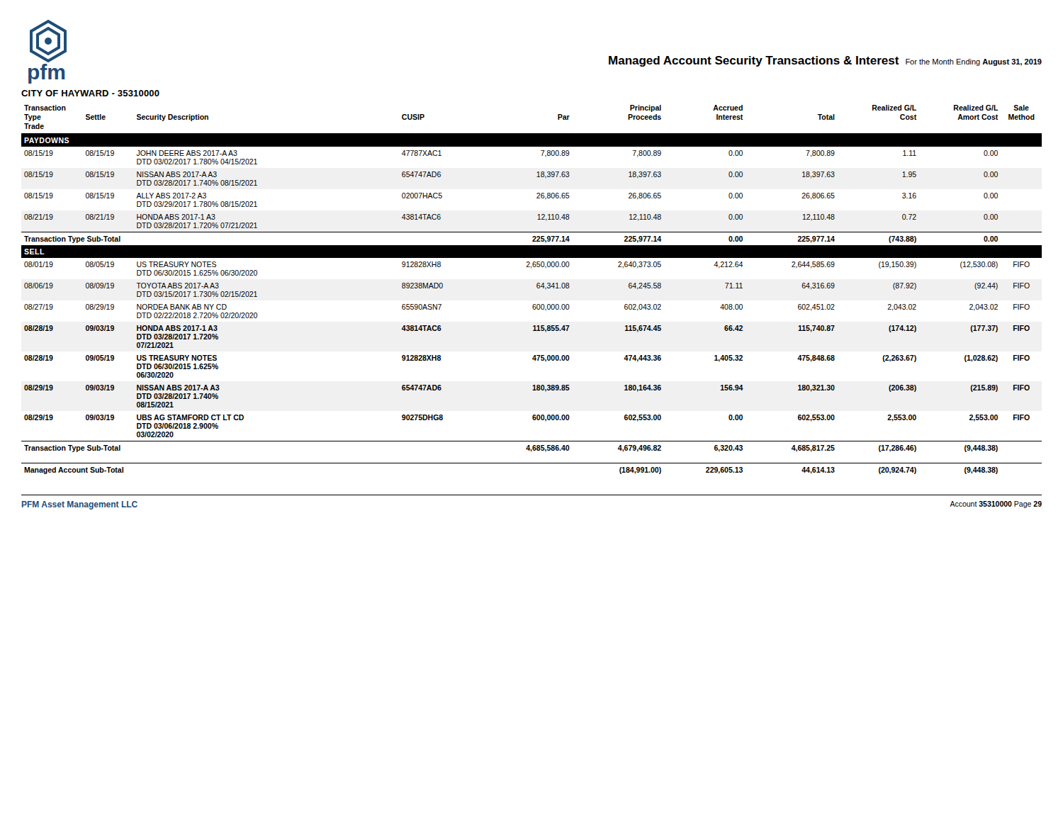pfm
Managed Account Security Transactions & Interest For the Month Ending August 31, 2019
CITY OF HAYWARD - 35310000
| Transaction Type Trade | Settle | Security Description | CUSIP | Par | Principal Proceeds | Accrued Interest | Total | Realized G/L Cost | Realized G/L Amort Cost | Sale Method |
| --- | --- | --- | --- | --- | --- | --- | --- | --- | --- | --- |
| PAYDOWNS |
| 08/15/19 | 08/15/19 | JOHN DEERE ABS 2017-A A3 DTD 03/02/2017 1.780% 04/15/2021 | 47787XAC1 | 7,800.89 | 7,800.89 | 0.00 | 7,800.89 | 1.11 | 0.00 | |
| 08/15/19 | 08/15/19 | NISSAN ABS 2017-A A3 DTD 03/28/2017 1.740% 08/15/2021 | 654747AD6 | 18,397.63 | 18,397.63 | 0.00 | 18,397.63 | 1.95 | 0.00 | |
| 08/15/19 | 08/15/19 | ALLY ABS 2017-2 A3 DTD 03/29/2017 1.780% 08/15/2021 | 02007HAC5 | 26,806.65 | 26,806.65 | 0.00 | 26,806.65 | 3.16 | 0.00 | |
| 08/21/19 | 08/21/19 | HONDA ABS 2017-1 A3 DTD 03/28/2017 1.720% 07/21/2021 | 43814TAC6 | 12,110.48 | 12,110.48 | 0.00 | 12,110.48 | 0.72 | 0.00 | |
| Transaction Type Sub-Total | 225,977.14 | 225,977.14 | 0.00 | 225,977.14 | (743.88) | 0.00 | |
| SELL |
| 08/01/19 | 08/05/19 | US TREASURY NOTES DTD 06/30/2015 1.625% 06/30/2020 | 912828XH8 | 2,650,000.00 | 2,640,373.05 | 4,212.64 | 2,644,585.69 | (19,150.39) | (12,530.08) | FIFO |
| 08/06/19 | 08/09/19 | TOYOTA ABS 2017-A A3 DTD 03/15/2017 1.730% 02/15/2021 | 89238MAD0 | 64,341.08 | 64,245.58 | 71.11 | 64,316.69 | (87.92) | (92.44) | FIFO |
| 08/27/19 | 08/29/19 | NORDEA BANK AB NY CD DTD 02/22/2018 2.720% 02/20/2020 | 65590ASN7 | 600,000.00 | 602,043.02 | 408.00 | 602,451.02 | 2,043.02 | 2,043.02 | FIFO |
| 08/28/19 | 09/03/19 | HONDA ABS 2017-1 A3 DTD 03/28/2017 1.720% 07/21/2021 | 43814TAC6 | 115,855.47 | 115,674.45 | 66.42 | 115,740.87 | (174.12) | (177.37) | FIFO |
| 08/28/19 | 09/05/19 | US TREASURY NOTES DTD 06/30/2015 1.625% 06/30/2020 | 912828XH8 | 475,000.00 | 474,443.36 | 1,405.32 | 475,848.68 | (2,263.67) | (1,028.62) | FIFO |
| 08/29/19 | 09/03/19 | NISSAN ABS 2017-A A3 DTD 03/28/2017 1.740% 08/15/2021 | 654747AD6 | 180,389.85 | 180,164.36 | 156.94 | 180,321.30 | (206.38) | (215.89) | FIFO |
| 08/29/19 | 09/03/19 | UBS AG STAMFORD CT LT CD DTD 03/06/2018 2.900% 03/02/2020 | 90275DHG8 | 600,000.00 | 602,553.00 | 0.00 | 602,553.00 | 2,553.00 | 2,553.00 | FIFO |
| Transaction Type Sub-Total | 4,685,586.40 | 4,679,496.82 | 6,320.43 | 4,685,817.25 | (17,286.46) | (9,448.38) | |
| Managed Account Sub-Total | | (184,991.00) | 229,605.13 | 44,614.13 | (20,924.74) | (9,448.38) | |
PFM Asset Management LLC Account 35310000 Page 29